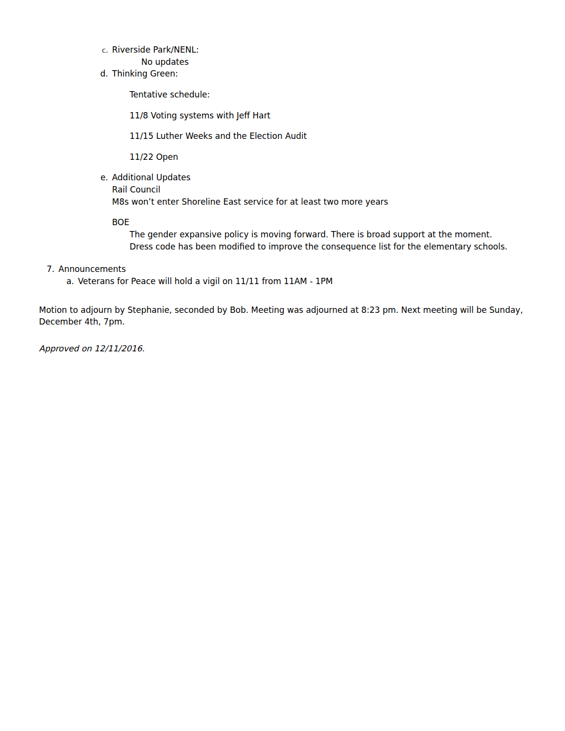c. Riverside Park/NENL:
No updates
d. Thinking Green:
Tentative schedule:
11/8 Voting systems with Jeff Hart
11/15 Luther Weeks and the Election Audit
11/22 Open
e. Additional Updates
Rail Council
M8s won’t enter Shoreline East service for at least two more years
BOE
The gender expansive policy is moving forward. There is broad support at the moment.
Dress code has been modified to improve the consequence list for the elementary schools.
7. Announcements
a. Veterans for Peace will hold a vigil on 11/11 from 11AM - 1PM
Motion to adjourn by Stephanie, seconded by Bob. Meeting was adjourned at 8:23 pm. Next meeting will be Sunday, December 4th, 7pm.
Approved on 12/11/2016.